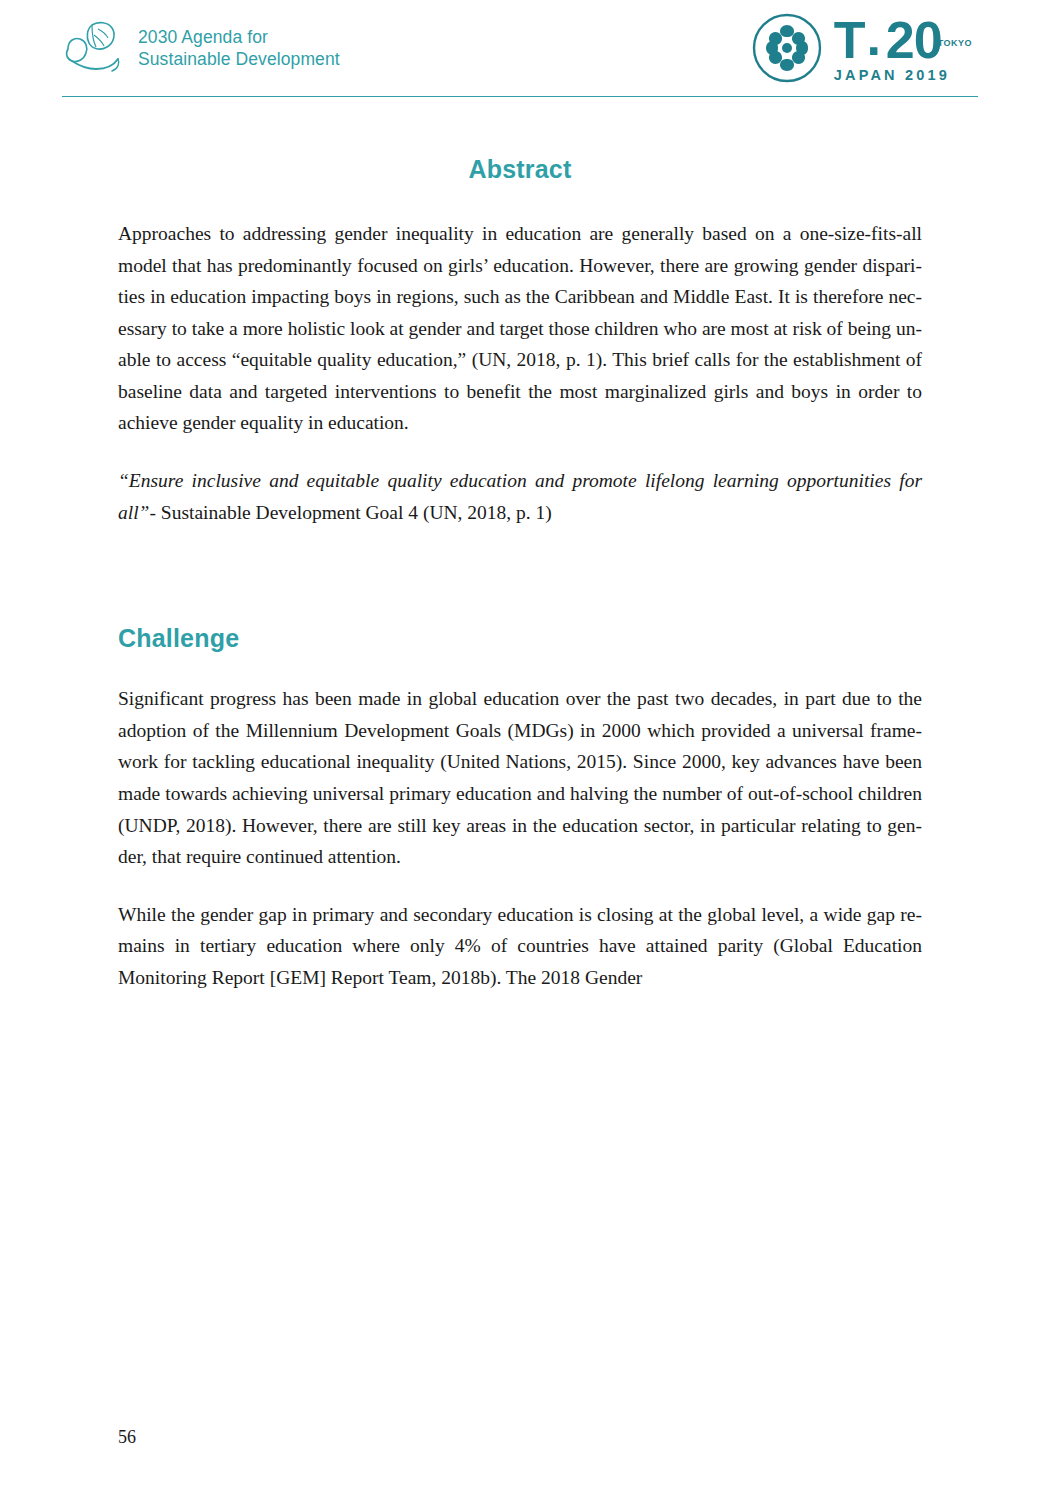2030 Agenda for Sustainable Development
T · 20 TOKYO
JAPAN 2019
Abstract
Approaches to addressing gender inequality in education are generally based on a one-size-fits-all model that has predominantly focused on girls’ education. However, there are growing gender disparities in education impacting boys in regions, such as the Caribbean and Middle East. It is therefore necessary to take a more holistic look at gender and target those children who are most at risk of being unable to access “equitable quality education,” (UN, 2018, p. 1). This brief calls for the establishment of baseline data and targeted interventions to benefit the most marginalized girls and boys in order to achieve gender equality in education.
“Ensure inclusive and equitable quality education and promote lifelong learning opportunities for all”- Sustainable Development Goal 4 (UN, 2018, p. 1)
Challenge
Significant progress has been made in global education over the past two decades, in part due to the adoption of the Millennium Development Goals (MDGs) in 2000 which provided a universal framework for tackling educational inequality (United Nations, 2015). Since 2000, key advances have been made towards achieving universal primary education and halving the number of out-of-school children (UNDP, 2018). However, there are still key areas in the education sector, in particular relating to gender, that require continued attention.
While the gender gap in primary and secondary education is closing at the global level, a wide gap remains in tertiary education where only 4% of countries have attained parity (Global Education Monitoring Report [GEM] Report Team, 2018b). The 2018 Gender
56